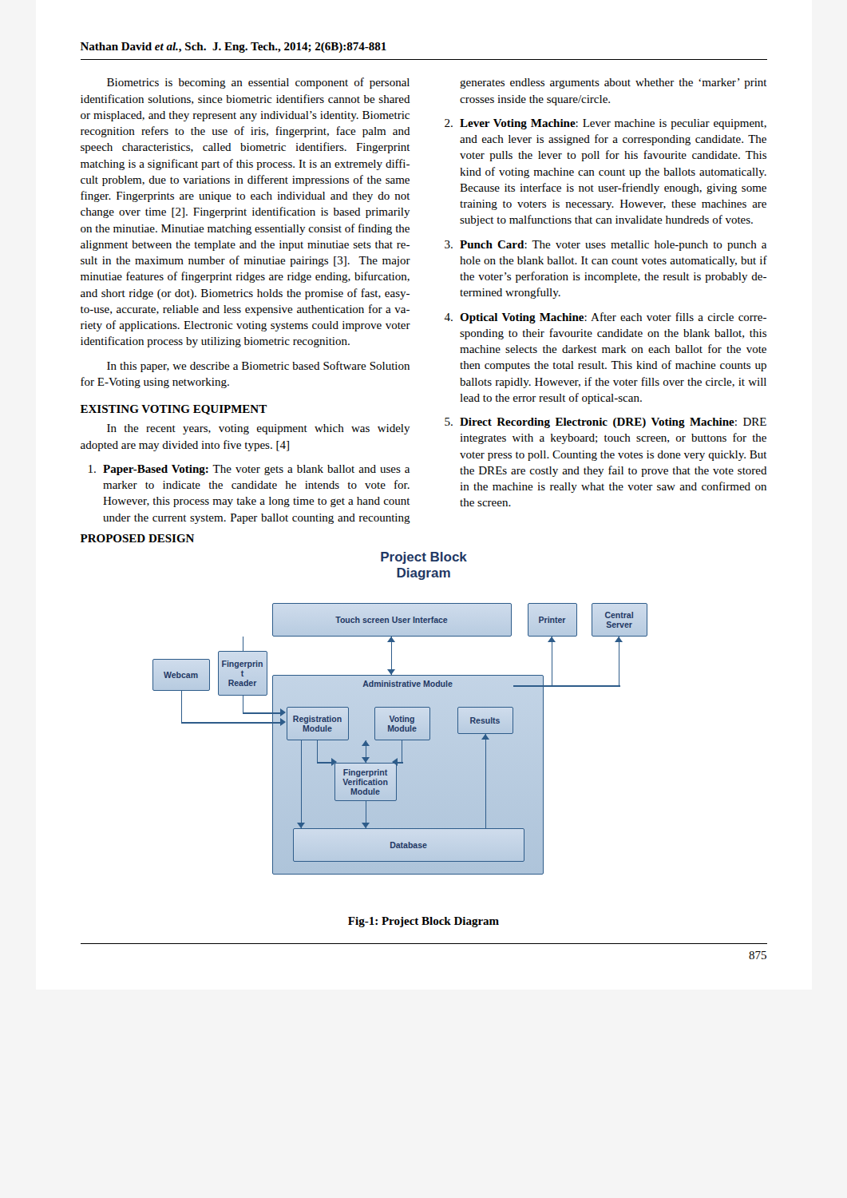Nathan David et al., Sch. J. Eng. Tech., 2014; 2(6B):874-881
Biometrics is becoming an essential component of personal identification solutions, since biometric identifiers cannot be shared or misplaced, and they represent any individual’s identity. Biometric recognition refers to the use of iris, fingerprint, face palm and speech characteristics, called biometric identifiers. Fingerprint matching is a significant part of this process. It is an extremely difficult problem, due to variations in different impressions of the same finger. Fingerprints are unique to each individual and they do not change over time [2]. Fingerprint identification is based primarily on the minutiae. Minutiae matching essentially consist of finding the alignment between the template and the input minutiae sets that result in the maximum number of minutiae pairings [3]. The major minutiae features of fingerprint ridges are ridge ending, bifurcation, and short ridge (or dot). Biometrics holds the promise of fast, easy-to-use, accurate, reliable and less expensive authentication for a variety of applications. Electronic voting systems could improve voter identification process by utilizing biometric recognition.
In this paper, we describe a Biometric based Software Solution for E-Voting using networking.
EXISTING VOTING EQUIPMENT
In the recent years, voting equipment which was widely adopted are may divided into five types. [4]
Paper-Based Voting: The voter gets a blank ballot and uses a marker to indicate the candidate he intends to vote for. However, this process may take a long time to get a hand count under the current system. Paper ballot counting and recounting generates endless arguments about whether the ‘marker’ print crosses inside the square/circle.
Lever Voting Machine: Lever machine is peculiar equipment, and each lever is assigned for a corresponding candidate. The voter pulls the lever to poll for his favourite candidate. This kind of voting machine can count up the ballots automatically. Because its interface is not user-friendly enough, giving some training to voters is necessary. However, these machines are subject to malfunctions that can invalidate hundreds of votes.
Punch Card: The voter uses metallic hole-punch to punch a hole on the blank ballot. It can count votes automatically, but if the voter’s perforation is incomplete, the result is probably determined wrongfully.
Optical Voting Machine: After each voter fills a circle corresponding to their favourite candidate on the blank ballot, this machine selects the darkest mark on each ballot for the vote then computes the total result. This kind of machine counts up ballots rapidly. However, if the voter fills over the circle, it will lead to the error result of optical-scan.
Direct Recording Electronic (DRE) Voting Machine: DRE integrates with a keyboard; touch screen, or buttons for the voter press to poll. Counting the votes is done very quickly. But the DREs are costly and they fail to prove that the vote stored in the machine is really what the voter saw and confirmed on the screen.
PROPOSED DESIGN
Project Block
Diagram
Touch screen User Interface
Printer
Central
Server
Webcam
Fingerprin
t
Reader
Administrative Module
Registration
Module
Voting
Module
Results
Fingerprint
Verification
Module
Database
Fig-1: Project Block Diagram
875